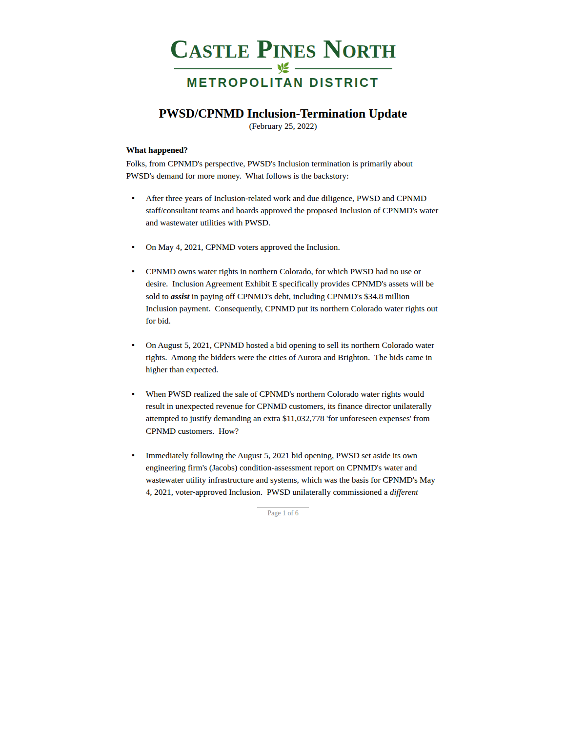Castle Pines North
🌿
METROPOLITAN DISTRICT
PWSD/CPNMD Inclusion-Termination Update
(February 25, 2022)
What happened?
Folks, from CPNMD's perspective, PWSD's Inclusion termination is primarily about PWSD's demand for more money. What follows is the backstory:
After three years of Inclusion-related work and due diligence, PWSD and CPNMD staff/consultant teams and boards approved the proposed Inclusion of CPNMD's water and wastewater utilities with PWSD.
On May 4, 2021, CPNMD voters approved the Inclusion.
CPNMD owns water rights in northern Colorado, for which PWSD had no use or desire. Inclusion Agreement Exhibit E specifically provides CPNMD's assets will be sold to assist in paying off CPNMD's debt, including CPNMD's $34.8 million Inclusion payment. Consequently, CPNMD put its northern Colorado water rights out for bid.
On August 5, 2021, CPNMD hosted a bid opening to sell its northern Colorado water rights. Among the bidders were the cities of Aurora and Brighton. The bids came in higher than expected.
When PWSD realized the sale of CPNMD's northern Colorado water rights would result in unexpected revenue for CPNMD customers, its finance director unilaterally attempted to justify demanding an extra $11,032,778 'for unforeseen expenses' from CPNMD customers. How?
Immediately following the August 5, 2021 bid opening, PWSD set aside its own engineering firm's (Jacobs) condition-assessment report on CPNMD's water and wastewater utility infrastructure and systems, which was the basis for CPNMD's May 4, 2021, voter-approved Inclusion. PWSD unilaterally commissioned a different
Page 1 of 6